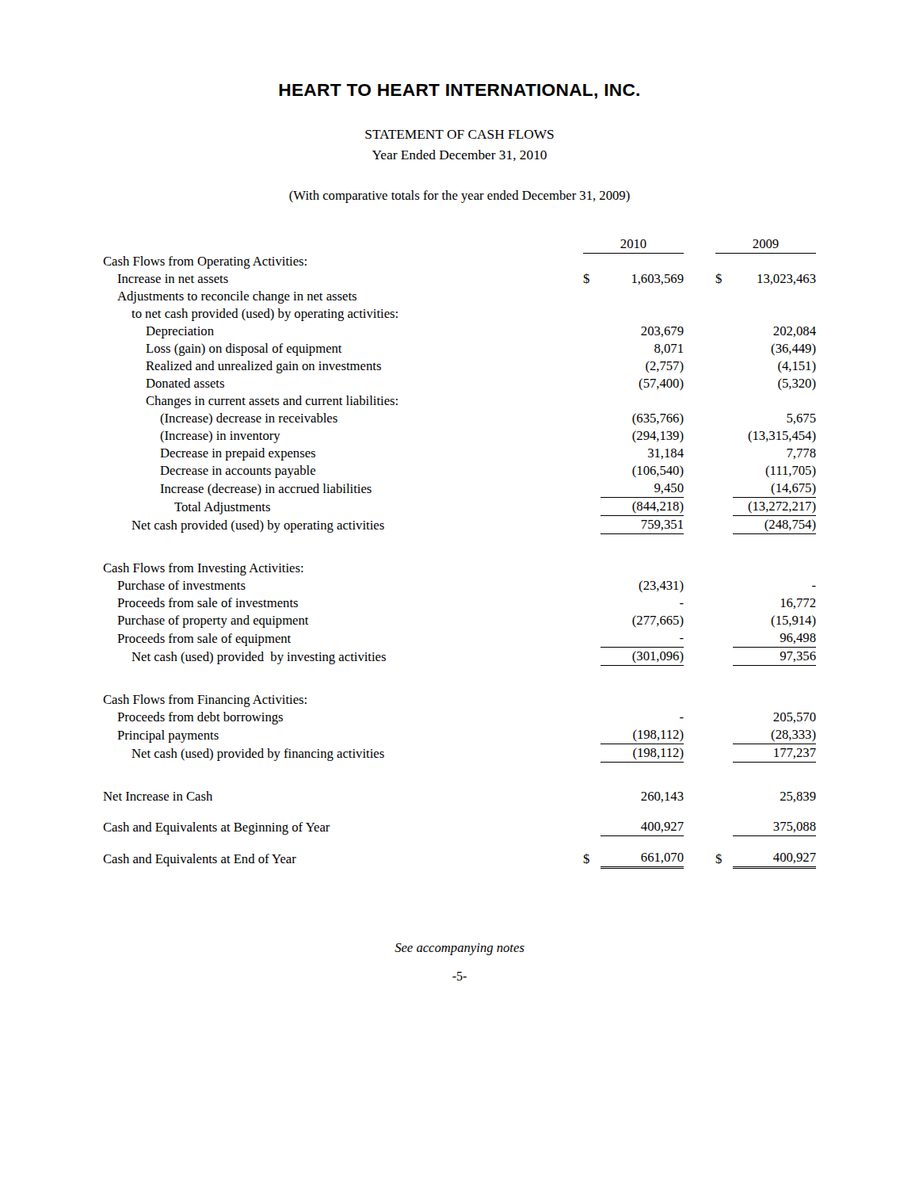HEART TO HEART INTERNATIONAL, INC.
STATEMENT OF CASH FLOWS
Year Ended December 31, 2010
(With comparative totals for the year ended December 31, 2009)
| | | 2010 | | 2009 |
| Cash Flows from Operating Activities: | | | | | | |
| Increase in net assets | | $ | 1,603,569 | | $ | 13,023,463 |
| Adjustments to reconcile change in net assets | | | | | | |
| to net cash provided (used) by operating activities: | | | | | | |
| Depreciation | | | 203,679 | | | 202,084 |
| Loss (gain) on disposal of equipment | | | 8,071 | | | (36,449) |
| Realized and unrealized gain on investments | | | (2,757) | | | (4,151) |
| Donated assets | | | (57,400) | | | (5,320) |
| Changes in current assets and current liabilities: | | | | | | |
| (Increase) decrease in receivables | | | (635,766) | | | 5,675 |
| (Increase) in inventory | | | (294,139) | | | (13,315,454) |
| Decrease in prepaid expenses | | | 31,184 | | | 7,778 |
| Decrease in accounts payable | | | (106,540) | | | (111,705) |
| Increase (decrease) in accrued liabilities | | | 9,450 | | | (14,675) |
| Total Adjustments | | | (844,218) | | | (13,272,217) |
| Net cash provided (used) by operating activities | | | 759,351 | | | (248,754) |
| Cash Flows from Investing Activities: | | | | | | |
| Purchase of investments | | | (23,431) | | | - |
| Proceeds from sale of investments | | | - | | | 16,772 |
| Purchase of property and equipment | | | (277,665) | | | (15,914) |
| Proceeds from sale of equipment | | | - | | | 96,498 |
| Net cash (used) provided by investing activities | | | (301,096) | | | 97,356 |
| Cash Flows from Financing Activities: | | | | | | |
| Proceeds from debt borrowings | | | - | | | 205,570 |
| Principal payments | | | (198,112) | | | (28,333) |
| Net cash (used) provided by financing activities | | | (198,112) | | | 177,237 |
| Net Increase in Cash | | | 260,143 | | | 25,839 |
| Cash and Equivalents at Beginning of Year | | | 400,927 | | | 375,088 |
| Cash and Equivalents at End of Year | | $ | 661,070 | | $ | 400,927 |
See accompanying notes
-5-